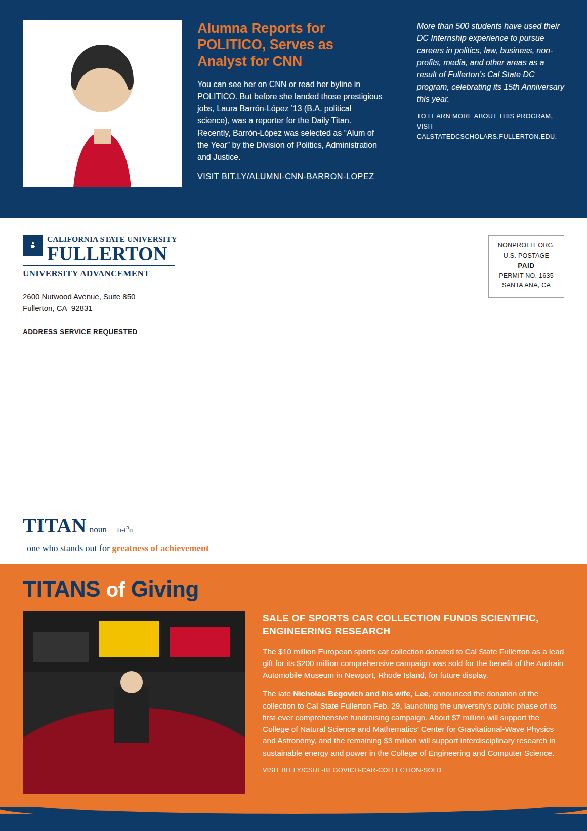Alumna Reports for POLITICO, Serves as Analyst for CNN
You can see her on CNN or read her byline in POLITICO. But before she landed those prestigious jobs, Laura Barrón-López ’13 (B.A. political science), was a reporter for the Daily Titan. Recently, Barrón-López was selected as “Alum of the Year” by the Division of Politics, Administration and Justice.
Visit bit.ly/alumni-cnn-barron-lopez
More than 500 students have used their DC Internship experience to pursue careers in politics, law, business, non-profits, media, and other areas as a result of Fullerton’s Cal State DC program, celebrating its 15th Anniversary this year.
To learn more about this program, visit calstatedcscholars.fullerton.edu.
CALIFORNIA STATE UNIVERSITY
FULLERTON
UNIVERSITY ADVANCEMENT
2600 Nutwood Avenue, Suite 850
Fullerton, CA 92831
ADDRESS SERVICE REQUESTED
NONPROFIT ORG.
U.S. POSTAGE
PAID PERMIT NO. 1635
SANTA ANA, CA
TITAN noun tī-tən
one who stands out for greatness of achievement
TITANS of Giving
Sale of Sports Car Collection Funds Scientific, Engineering Research
The $10 million European sports car collection donated to Cal State Fullerton as a lead gift for its $200 million comprehensive campaign was sold for the benefit of the Audrain Automobile Museum in Newport, Rhode Island, for future display.
The late Nicholas Begovich and his wife, Lee, announced the donation of the collection to Cal State Fullerton Feb. 29, launching the university’s public phase of its first-ever comprehensive fundraising campaign. About $7 million will support the College of Natural Science and Mathematics’ Center for Gravitational-Wave Physics and Astronomy, and the remaining $3 million will support interdisciplinary research in sustainable energy and power in the College of Engineering and Computer Science.
Visit bit.ly/csuf-begovich-car-collection-sold